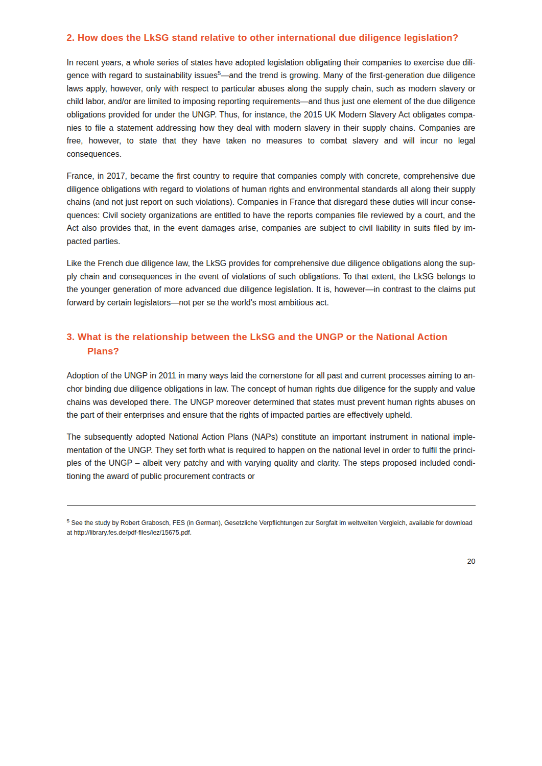2. How does the LkSG stand relative to other international due diligence legislation?
In recent years, a whole series of states have adopted legislation obligating their companies to exercise due diligence with regard to sustainability issues5—and the trend is growing. Many of the first-generation due diligence laws apply, however, only with respect to particular abuses along the supply chain, such as modern slavery or child labor, and/or are limited to imposing reporting requirements—and thus just one element of the due diligence obligations provided for under the UNGP. Thus, for instance, the 2015 UK Modern Slavery Act obligates companies to file a statement addressing how they deal with modern slavery in their supply chains. Companies are free, however, to state that they have taken no measures to combat slavery and will incur no legal consequences.
France, in 2017, became the first country to require that companies comply with concrete, comprehensive due diligence obligations with regard to violations of human rights and environmental standards all along their supply chains (and not just report on such violations). Companies in France that disregard these duties will incur consequences: Civil society organizations are entitled to have the reports companies file reviewed by a court, and the Act also provides that, in the event damages arise, companies are subject to civil liability in suits filed by impacted parties.
Like the French due diligence law, the LkSG provides for comprehensive due diligence obligations along the supply chain and consequences in the event of violations of such obligations. To that extent, the LkSG belongs to the younger generation of more advanced due diligence legislation. It is, however—in contrast to the claims put forward by certain legislators—not per se the world's most ambitious act.
3. What is the relationship between the LkSG and the UNGP or the National Action Plans?
Adoption of the UNGP in 2011 in many ways laid the cornerstone for all past and current processes aiming to anchor binding due diligence obligations in law. The concept of human rights due diligence for the supply and value chains was developed there. The UNGP moreover determined that states must prevent human rights abuses on the part of their enterprises and ensure that the rights of impacted parties are effectively upheld.
The subsequently adopted National Action Plans (NAPs) constitute an important instrument in national implementation of the UNGP. They set forth what is required to happen on the national level in order to fulfil the principles of the UNGP – albeit very patchy and with varying quality and clarity. The steps proposed included conditioning the award of public procurement contracts or
5 See the study by Robert Grabosch, FES (in German), Gesetzliche Verpflichtungen zur Sorgfalt im weltweiten Vergleich, available for download at http://library.fes.de/pdf-files/iez/15675.pdf.
20